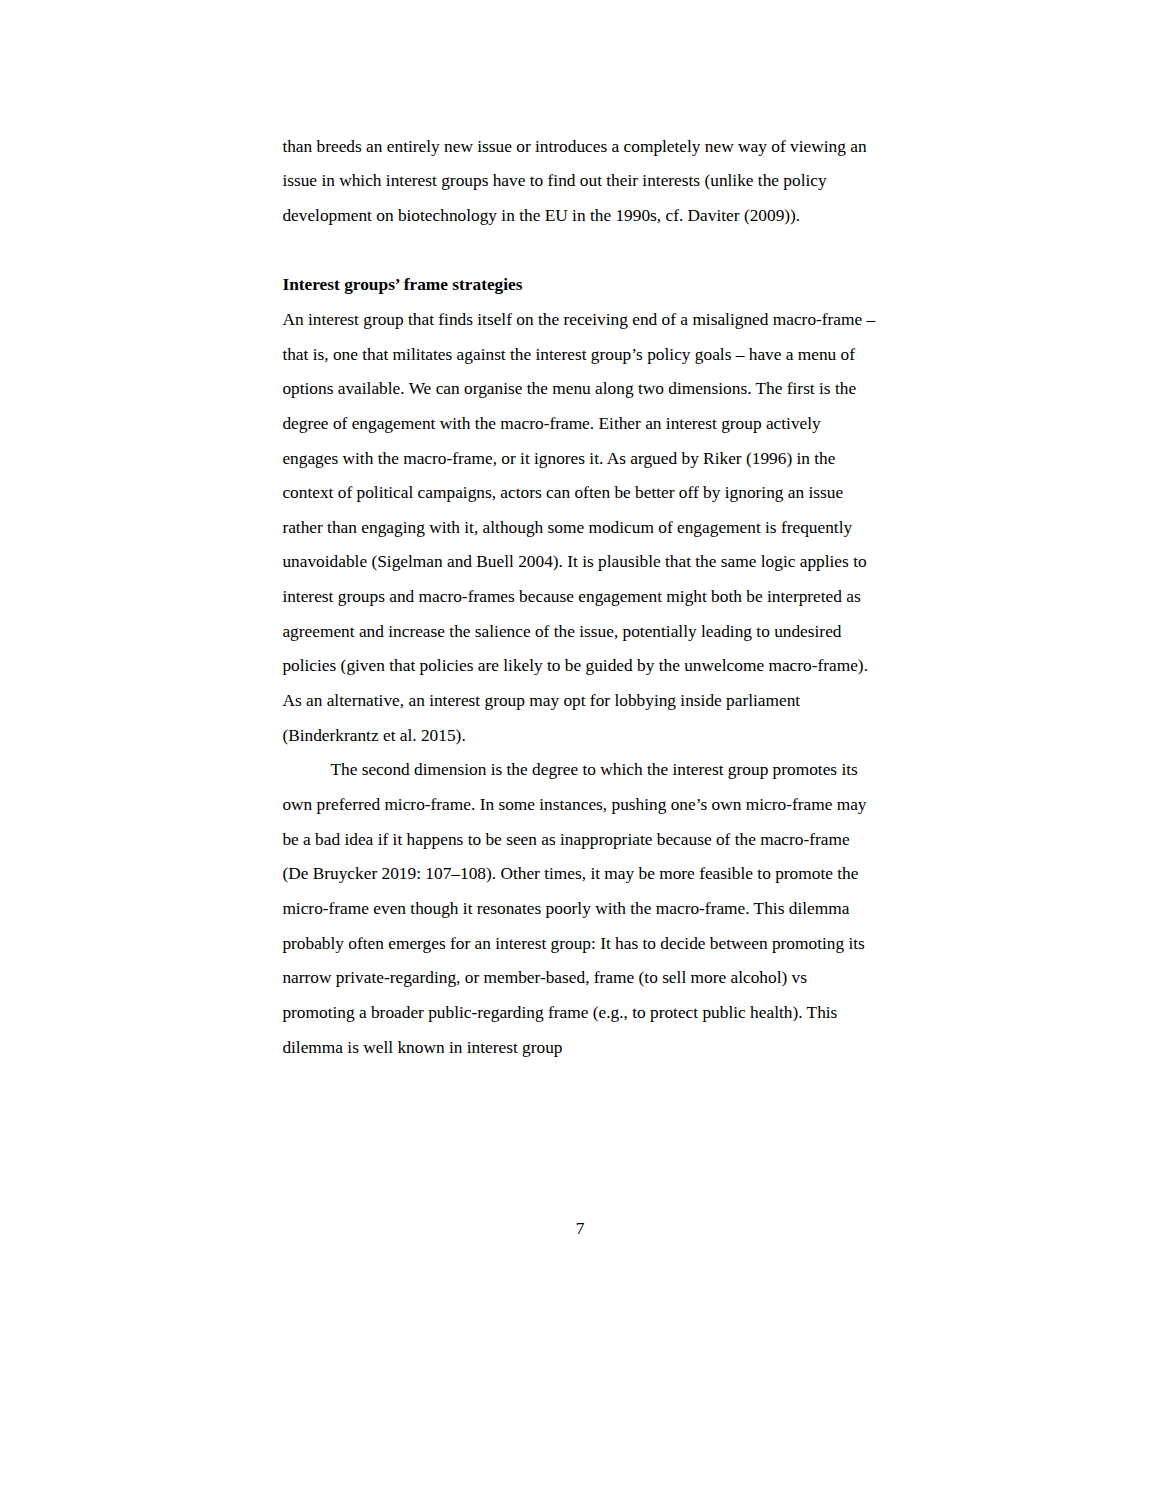than breeds an entirely new issue or introduces a completely new way of viewing an issue in which interest groups have to find out their interests (unlike the policy development on biotechnology in the EU in the 1990s, cf. Daviter (2009)).
Interest groups’ frame strategies
An interest group that finds itself on the receiving end of a misaligned macro-frame – that is, one that militates against the interest group’s policy goals – have a menu of options available. We can organise the menu along two dimensions. The first is the degree of engagement with the macro-frame. Either an interest group actively engages with the macro-frame, or it ignores it. As argued by Riker (1996) in the context of political campaigns, actors can often be better off by ignoring an issue rather than engaging with it, although some modicum of engagement is frequently unavoidable (Sigelman and Buell 2004). It is plausible that the same logic applies to interest groups and macro-frames because engagement might both be interpreted as agreement and increase the salience of the issue, potentially leading to undesired policies (given that policies are likely to be guided by the unwelcome macro-frame). As an alternative, an interest group may opt for lobbying inside parliament (Binderkrantz et al. 2015).
The second dimension is the degree to which the interest group promotes its own preferred micro-frame. In some instances, pushing one’s own micro-frame may be a bad idea if it happens to be seen as inappropriate because of the macro-frame (De Bruycker 2019: 107–108). Other times, it may be more feasible to promote the micro-frame even though it resonates poorly with the macro-frame. This dilemma probably often emerges for an interest group: It has to decide between promoting its narrow private-regarding, or member-based, frame (to sell more alcohol) vs promoting a broader public-regarding frame (e.g., to protect public health). This dilemma is well known in interest group
7